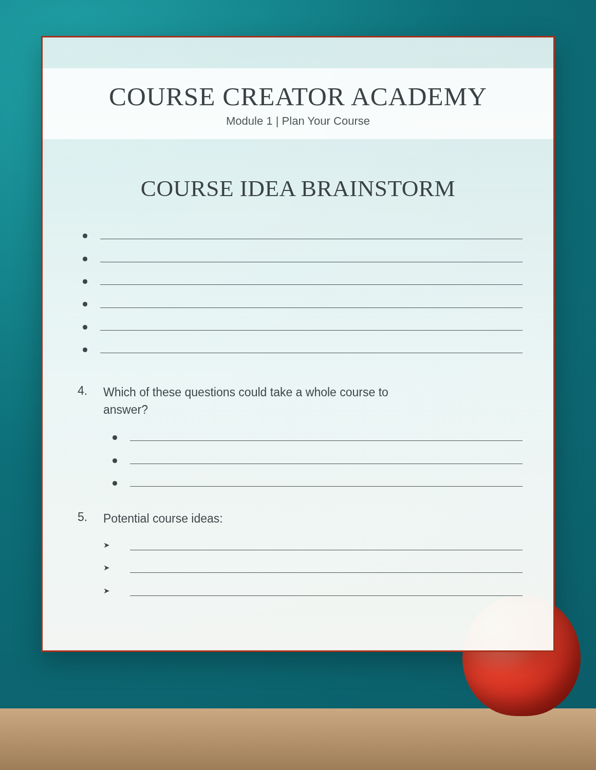Course Creator Academy
Module 1 | Plan Your Course
Course Idea Brainstorm
Which of these questions could take a whole course to answer?
Potential course ideas: